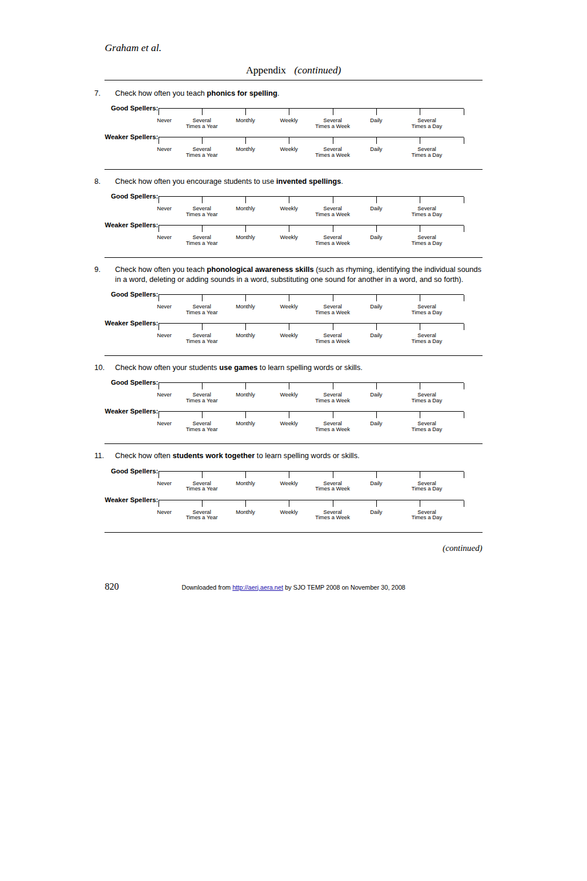Graham et al.
Appendix(continued)
7. Check how often you teach phonics for spelling.
| Good Spellers: | Never Several Times a Year Monthly Weekly Several Times a Week Daily Several Times a Day |
| Weaker Spellers: | Never Several Times a Year Monthly Weekly Several Times a Week Daily Several Times a Day |
8. Check how often you encourage students to use invented spellings.
| Good Spellers: | Never Several Times a Year Monthly Weekly Several Times a Week Daily Several Times a Day |
| Weaker Spellers: | Never Several Times a Year Monthly Weekly Several Times a Week Daily Several Times a Day |
9. Check how often you teach phonological awareness skills (such as rhyming, identifying the individual sounds in a word, deleting or adding sounds in a word, substituting one sound for another in a word, and so forth).
| Good Spellers: | Never Several Times a Year Monthly Weekly Several Times a Week Daily Several Times a Day |
| Weaker Spellers: | Never Several Times a Year Monthly Weekly Several Times a Week Daily Several Times a Day |
10. Check how often your students use games to learn spelling words or skills.
| Good Spellers: | Never Several Times a Year Monthly Weekly Several Times a Week Daily Several Times a Day |
| Weaker Spellers: | Never Several Times a Year Monthly Weekly Several Times a Week Daily Several Times a Day |
11. Check how often students work together to learn spelling words or skills.
| Good Spellers: | Never Several Times a Year Monthly Weekly Several Times a Week Daily Several Times a Day |
| Weaker Spellers: | Never Several Times a Year Monthly Weekly Several Times a Week Daily Several Times a Day |
(continued)
820
Downloaded from http://aerj.aera.net by SJO TEMP 2008 on November 30, 2008